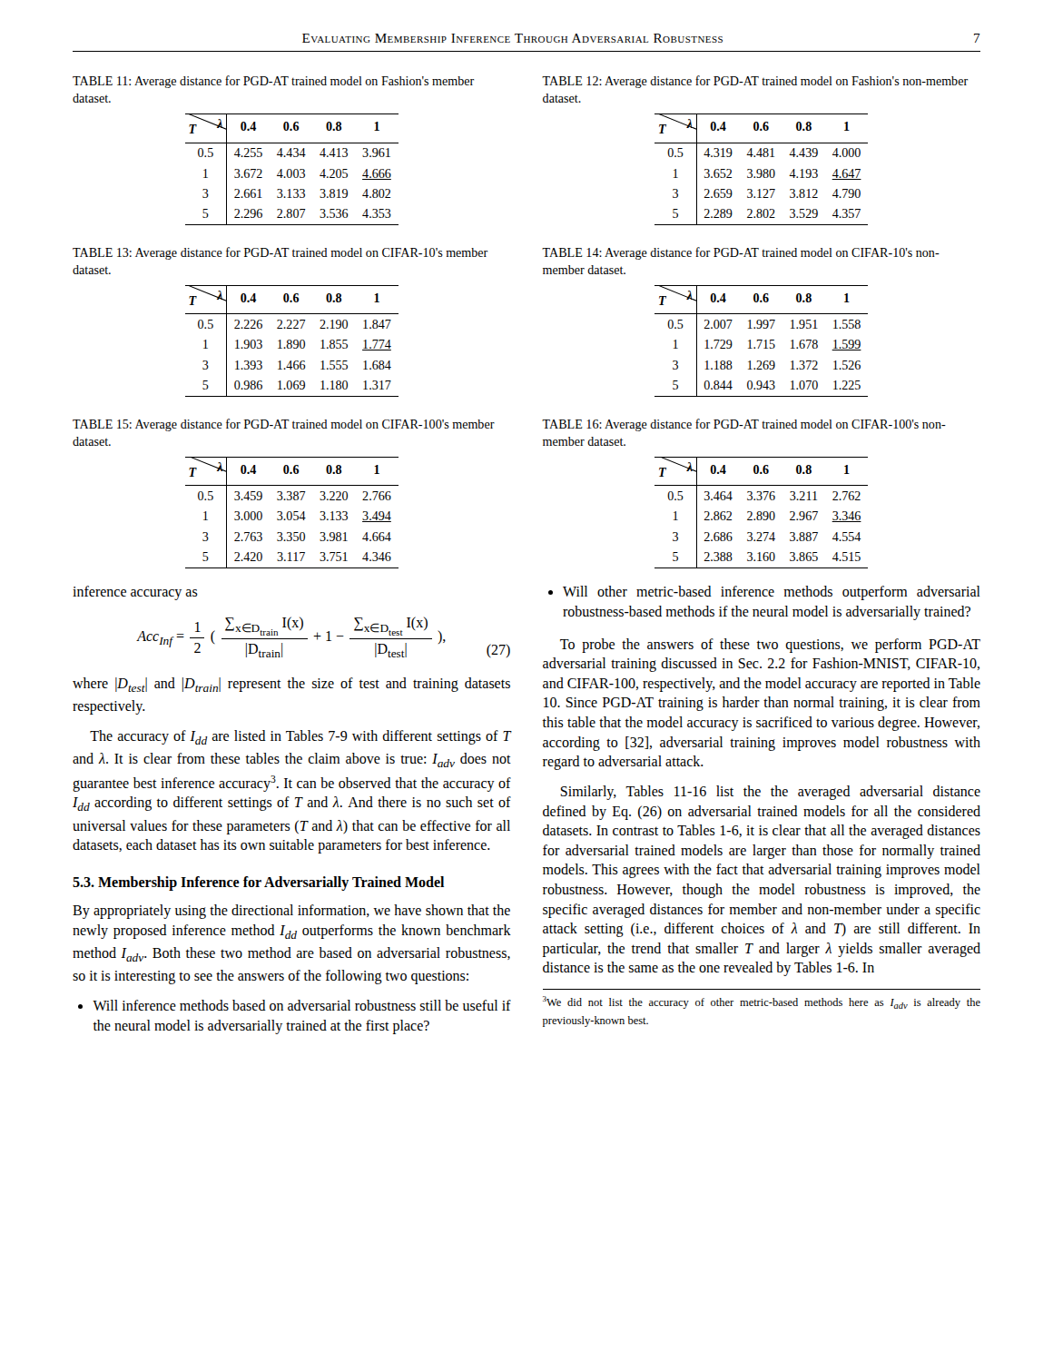Evaluating Membership Inference Through Adversarial Robustness
7
TABLE 11: Average distance for PGD-AT trained model on Fashion's member dataset.
| λ T | 0.4 | 0.6 | 0.8 | 1 |
| --- | --- | --- | --- | --- |
| 0.5 | 4.255 | 4.434 | 4.413 | 3.961 |
| 1 | 3.672 | 4.003 | 4.205 | 4.666 |
| 3 | 2.661 | 3.133 | 3.819 | 4.802 |
| 5 | 2.296 | 2.807 | 3.536 | 4.353 |
TABLE 12: Average distance for PGD-AT trained model on Fashion's non-member dataset.
| λ T | 0.4 | 0.6 | 0.8 | 1 |
| --- | --- | --- | --- | --- |
| 0.5 | 4.319 | 4.481 | 4.439 | 4.000 |
| 1 | 3.652 | 3.980 | 4.193 | 4.647 |
| 3 | 2.659 | 3.127 | 3.812 | 4.790 |
| 5 | 2.289 | 2.802 | 3.529 | 4.357 |
TABLE 13: Average distance for PGD-AT trained model on CIFAR-10's member dataset.
| λ T | 0.4 | 0.6 | 0.8 | 1 |
| --- | --- | --- | --- | --- |
| 0.5 | 2.226 | 2.227 | 2.190 | 1.847 |
| 1 | 1.903 | 1.890 | 1.855 | 1.774 |
| 3 | 1.393 | 1.466 | 1.555 | 1.684 |
| 5 | 0.986 | 1.069 | 1.180 | 1.317 |
TABLE 14: Average distance for PGD-AT trained model on CIFAR-10's non-member dataset.
| λ T | 0.4 | 0.6 | 0.8 | 1 |
| --- | --- | --- | --- | --- |
| 0.5 | 2.007 | 1.997 | 1.951 | 1.558 |
| 1 | 1.729 | 1.715 | 1.678 | 1.599 |
| 3 | 1.188 | 1.269 | 1.372 | 1.526 |
| 5 | 0.844 | 0.943 | 1.070 | 1.225 |
TABLE 15: Average distance for PGD-AT trained model on CIFAR-100's member dataset.
| λ T | 0.4 | 0.6 | 0.8 | 1 |
| --- | --- | --- | --- | --- |
| 0.5 | 3.459 | 3.387 | 3.220 | 2.766 |
| 1 | 3.000 | 3.054 | 3.133 | 3.494 |
| 3 | 2.763 | 3.350 | 3.981 | 4.664 |
| 5 | 2.420 | 3.117 | 3.751 | 4.346 |
TABLE 16: Average distance for PGD-AT trained model on CIFAR-100's non-member dataset.
| λ T | 0.4 | 0.6 | 0.8 | 1 |
| --- | --- | --- | --- | --- |
| 0.5 | 3.464 | 3.376 | 3.211 | 2.762 |
| 1 | 2.862 | 2.890 | 2.967 | 3.346 |
| 3 | 2.686 | 3.274 | 3.887 | 4.554 |
| 5 | 2.388 | 3.160 | 3.865 | 4.515 |
inference accuracy as
AccInf = 12 ( ∑x∈Dtrain I(x)|Dtrain| + 1 − ∑x∈Dtest I(x)|Dtest| ), (27)
where |Dtest| and |Dtrain| represent the size of test and training datasets respectively.
The accuracy of Idd are listed in Tables 7-9 with different settings of T and λ. It is clear from these tables the claim above is true: Iadv does not guarantee best inference accuracy3. It can be observed that the accuracy of Idd according to different settings of T and λ. And there is no such set of universal values for these parameters (T and λ) that can be effective for all datasets, each dataset has its own suitable parameters for best inference.
5.3. Membership Inference for Adversarially Trained Model
By appropriately using the directional information, we have shown that the newly proposed inference method Idd outperforms the known benchmark method Iadv. Both these two method are based on adversarial robustness, so it is interesting to see the answers of the following two questions:
Will inference methods based on adversarial robustness still be useful if the neural model is adversarially trained at the first place?
Will other metric-based inference methods outperform adversarial robustness-based methods if the neural model is adversarially trained?
To probe the answers of these two questions, we perform PGD-AT adversarial training discussed in Sec. 2.2 for Fashion-MNIST, CIFAR-10, and CIFAR-100, respectively, and the model accuracy are reported in Table 10. Since PGD-AT training is harder than normal training, it is clear from this table that the model accuracy is sacrificed to various degree. However, according to [32], adversarial training improves model robustness with regard to adversarial attack.
Similarly, Tables 11-16 list the the averaged adversarial distance defined by Eq. (26) on adversarial trained models for all the considered datasets. In contrast to Tables 1-6, it is clear that all the averaged distances for adversarial trained models are larger than those for normally trained models. This agrees with the fact that adversarial training improves model robustness. However, though the model robustness is improved, the specific averaged distances for member and non-member under a specific attack setting (i.e., different choices of λ and T) are still different. In particular, the trend that smaller T and larger λ yields smaller averaged distance is the same as the one revealed by Tables 1-6. In
3We did not list the accuracy of other metric-based methods here as Iadv is already the previously-known best.